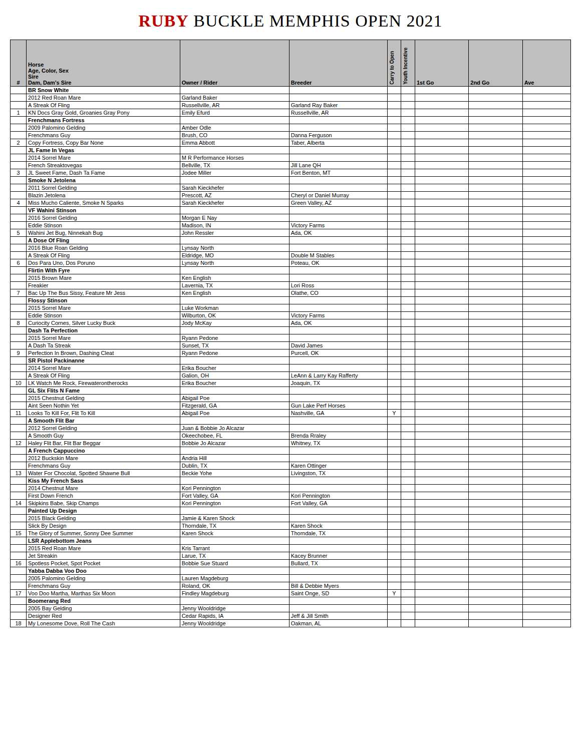RUBY BUCKLE MEMPHIS OPEN 2021
| # | Horse Age, Color, Sex Sire Dam, Dam's Sire | Owner / Rider | Breeder | Carry to Open | Youth Incentive | 1st Go | 2nd Go | Ave |
| --- | --- | --- | --- | --- | --- | --- | --- | --- |
| | BR Snow White | | | | | | | |
| | 2012 Red Roan Mare | Garland Baker | | | | | | |
| | A Streak Of Fling | Russellville, AR | Garland Ray Baker | | | | | |
| 1 | KN Docs Gray Gold, Groanies Gray Pony | Emily Efurd | Russellville, AR | | | | | |
| | Frenchmans Fortress | | | | | | | |
| | 2009 Palomino Gelding | Amber Odle | | | | | | |
| | Frenchmans Guy | Brush, CO | Danna Ferguson | | | | | |
| 2 | Copy Fortress, Copy Bar None | Emma Abbott | Taber, Alberta | | | | | |
| | JL Fame In Vegas | | | | | | | |
| | 2014 Sorrel Mare | M R Performance Horses | | | | | | |
| | French Streaktovegas | Bellville, TX | Jill Lane QH | | | | | |
| 3 | JL Sweet Fame, Dash Ta Fame | Jodee Miller | Fort Benton, MT | | | | | |
| | Smoke N Jetolena | | | | | | | |
| | 2011 Sorrel Gelding | Sarah Kieckhefer | | | | | | |
| | Blazin Jetolena | Prescott, AZ | Cheryl or Daniel Murray | | | | | |
| 4 | Miss Mucho Caliente, Smoke N Sparks | Sarah Kieckhefer | Green Valley, AZ | | | | | |
| | VF Wahini Stinson | | | | | | | |
| | 2016 Sorrel Gelding | Morgan E Nay | | | | | | |
| | Eddie Stinson | Madison, IN | Victory Farms | | | | | |
| 5 | Wahini Jet Bug, Ninnekah Bug | John Ressler | Ada, OK | | | | | |
| | A Dose Of Fling | | | | | | | |
| | 2016 Blue Roan Gelding | Lynsay North | | | | | | |
| | A Streak Of Fling | Eldridge, MO | Double M Stables | | | | | |
| 6 | Dos Para Uno, Dos Poruno | Lynsay North | Poteau, OK | | | | | |
| | Flirtin With Fyre | | | | | | | |
| | 2015 Brown Mare | Ken English | | | | | | |
| | Freakier | Lavernia, TX | Lori Ross | | | | | |
| 7 | Bac Up The Bus Sissy, Feature Mr Jess | Ken English | Olathe, CO | | | | | |
| | Flossy Stinson | | | | | | | |
| | 2015 Sorrel Mare | Luke Workman | | | | | | |
| | Eddie Stinson | Wilburton, OK | Victory Farms | | | | | |
| 8 | Curiocity Cornes, Silver Lucky Buck | Jody McKay | Ada, OK | | | | | |
| | Dash Ta Perfection | | | | | | | |
| | 2015 Sorrel Mare | Ryann Pedone | | | | | | |
| | A Dash Ta Streak | Sunset, TX | David James | | | | | |
| 9 | Perfection In Brown, Dashing Cleat | Ryann Pedone | Purcell, OK | | | | | |
| | SR Pistol Packinanne | | | | | | | |
| | 2014 Sorrel Mare | Erika Boucher | | | | | | |
| | A Streak Of Fling | Galion, OH | LeAnn & Larry Kay Rafferty | | | | | |
| 10 | LK Watch Me Rock, Firewaterontherocks | Erika Boucher | Joaquin, TX | | | | | |
| | GL Six Flits N Fame | | | | | | | |
| | 2015 Chestnut Gelding | Abigail Poe | | | | | | |
| | Aint Seen Nothin Yet | Fitzgerald, GA | Gun Lake Perf Horses | | | | | |
| 11 | Looks To Kill For, Flit To Kill | Abigail Poe | Nashville, GA | Y | | | | |
| | A Smooth Flit Bar | | | | | | | |
| | 2012 Sorrel Gelding | Juan & Bobbie Jo Alcazar | | | | | | |
| | A Smooth Guy | Okeechobee, FL | Brenda Rraley | | | | | |
| 12 | Haley Flit Bar, Flit Bar Beggar | Bobbie Jo Alcazar | Whitney, TX | | | | | |
| | A French Cappuccino | | | | | | | |
| | 2012 Buckskin Mare | Andria Hill | | | | | | |
| | Frenchmans Guy | Dublin, TX | Karen Ottinger | | | | | |
| 13 | Water For Chocolat, Spotted Shawne Bull | Beckie Yohe | Livingston, TX | | | | | |
| | Kiss My French Sass | | | | | | | |
| | 2014 Chestnut Mare | Kori Pennington | | | | | | |
| | First Down French | Fort Valley, GA | Kori Pennington | | | | | |
| 14 | Skipkins Babe, Skip Champs | Kori Pennington | Fort Valley, GA | | | | | |
| | Painted Up Design | | | | | | | |
| | 2015 Black Gelding | Jamie & Karen Shock | | | | | | |
| | Slick By Design | Thorndale, TX | Karen Shock | | | | | |
| 15 | The Glory of Summer, Sonny Dee Summer | Karen Shock | Thorndale, TX | | | | | |
| | LSR Applebottom Jeans | | | | | | | |
| | 2015 Red Roan Mare | Kris Tarrant | | | | | | |
| | Jet Streakin | Larue, TX | Kacey Brunner | | | | | |
| 16 | Spotless Pocket, Spot Pocket | Bobbie Sue Stuard | Bullard, TX | | | | | |
| | Yabba Dabba Voo Doo | | | | | | | |
| | 2005 Palomino Gelding | Lauren Magdeburg | | | | | | |
| | Frenchmans Guy | Roland, OK | Bill & Debbie Myers | | | | | |
| 17 | Voo Doo Martha, Marthas Six Moon | Findley Magdeburg | Saint Onge, SD | Y | | | | |
| | Boomerang Red | | | | | | | |
| | 2005 Bay Gelding | Jenny Wooldridge | | | | | | |
| | Designer Red | Cedar Rapids, IA | Jeff & Jill Smith | | | | | |
| 18 | My Lonesome Dove, Roll The Cash | Jenny Wooldridge | Oakman, AL | | | | | |